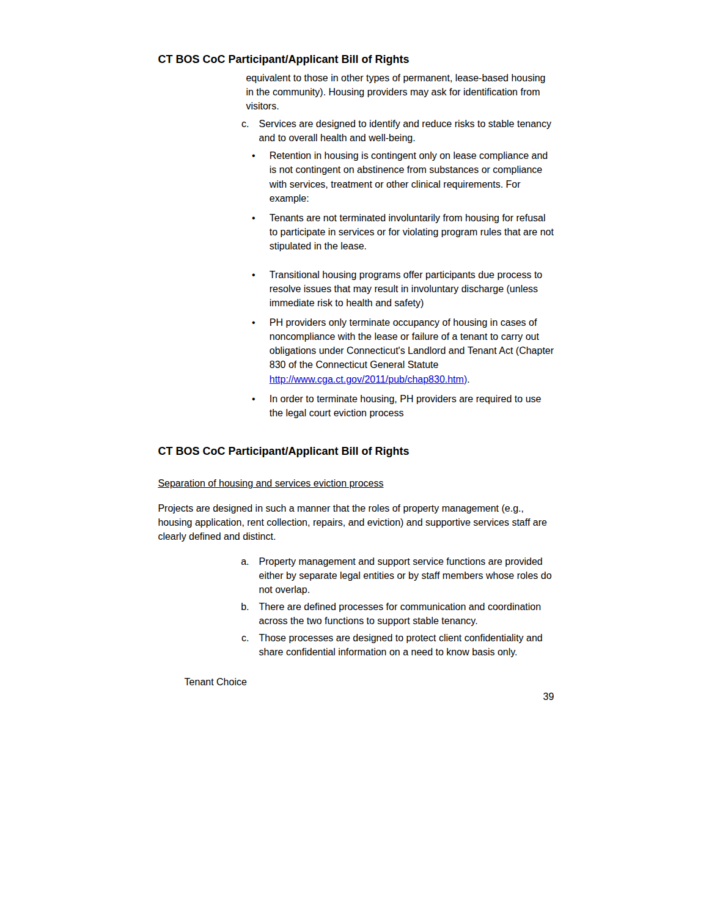CT BOS CoC Participant/Applicant Bill of Rights
equivalent to those in other types of permanent, lease-based housing in the community). Housing providers may ask for identification from visitors.
Services are designed to identify and reduce risks to stable tenancy and to overall health and well-being.
Retention in housing is contingent only on lease compliance and is not contingent on abstinence from substances or compliance with services, treatment or other clinical requirements. For example:
Tenants are not terminated involuntarily from housing for refusal to participate in services or for violating program rules that are not stipulated in the lease.
Transitional housing programs offer participants due process to resolve issues that may result in involuntary discharge (unless immediate risk to health and safety)
PH providers only terminate occupancy of housing in cases of noncompliance with the lease or failure of a tenant to carry out obligations under Connecticut's Landlord and Tenant Act (Chapter 830 of the Connecticut General Statute http://www.cga.ct.gov/2011/pub/chap830.htm).
In order to terminate housing, PH providers are required to use the legal court eviction process
CT BOS CoC Participant/Applicant Bill of Rights
Separation of housing and services eviction process
Projects are designed in such a manner that the roles of property management (e.g., housing application, rent collection, repairs, and eviction) and supportive services staff are clearly defined and distinct.
Property management and support service functions are provided either by separate legal entities or by staff members whose roles do not overlap.
There are defined processes for communication and coordination across the two functions to support stable tenancy.
Those processes are designed to protect client confidentiality and share confidential information on a need to know basis only.
Tenant Choice
39